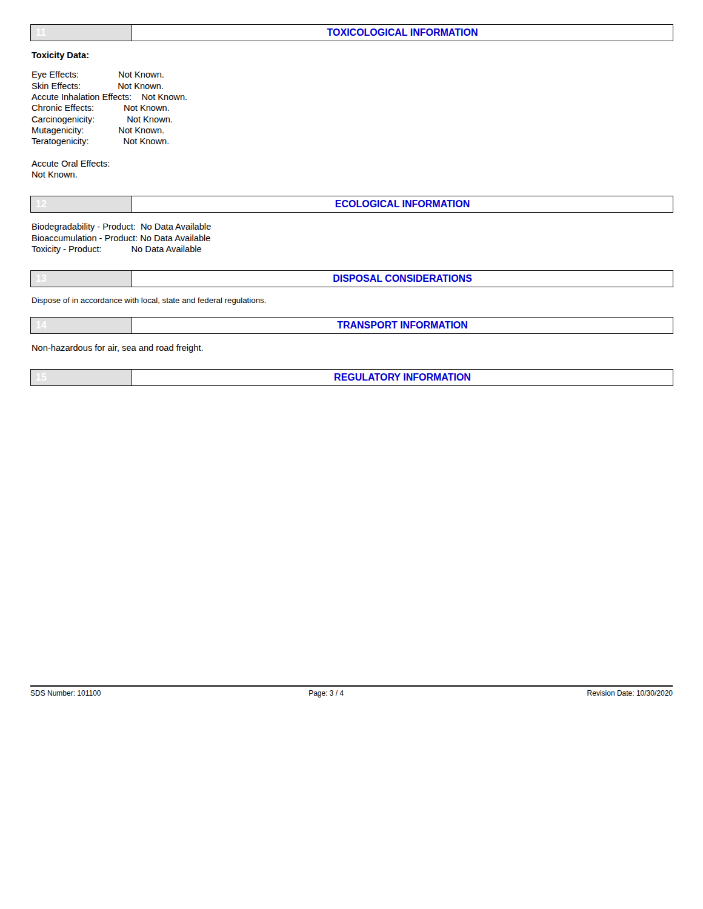11
TOXICOLOGICAL INFORMATION
Toxicity Data:
Eye Effects: Not Known.
Skin Effects: Not Known.
Accute Inhalation Effects: Not Known.
Chronic Effects: Not Known.
Carcinogenicity: Not Known.
Mutagenicity: Not Known.
Teratogenicity: Not Known.
Accute Oral Effects:
Not Known.
12
ECOLOGICAL INFORMATION
Biodegradability - Product: No Data Available
Bioaccumulation - Product: No Data Available
Toxicity - Product: No Data Available
13
DISPOSAL CONSIDERATIONS
Dispose of in accordance with local, state and federal regulations.
14
TRANSPORT INFORMATION
Non-hazardous for air, sea and road freight.
15
REGULATORY INFORMATION
| SDS Number: 101100 | Page: 3 / 4 | Revision Date: 10/30/2020 |